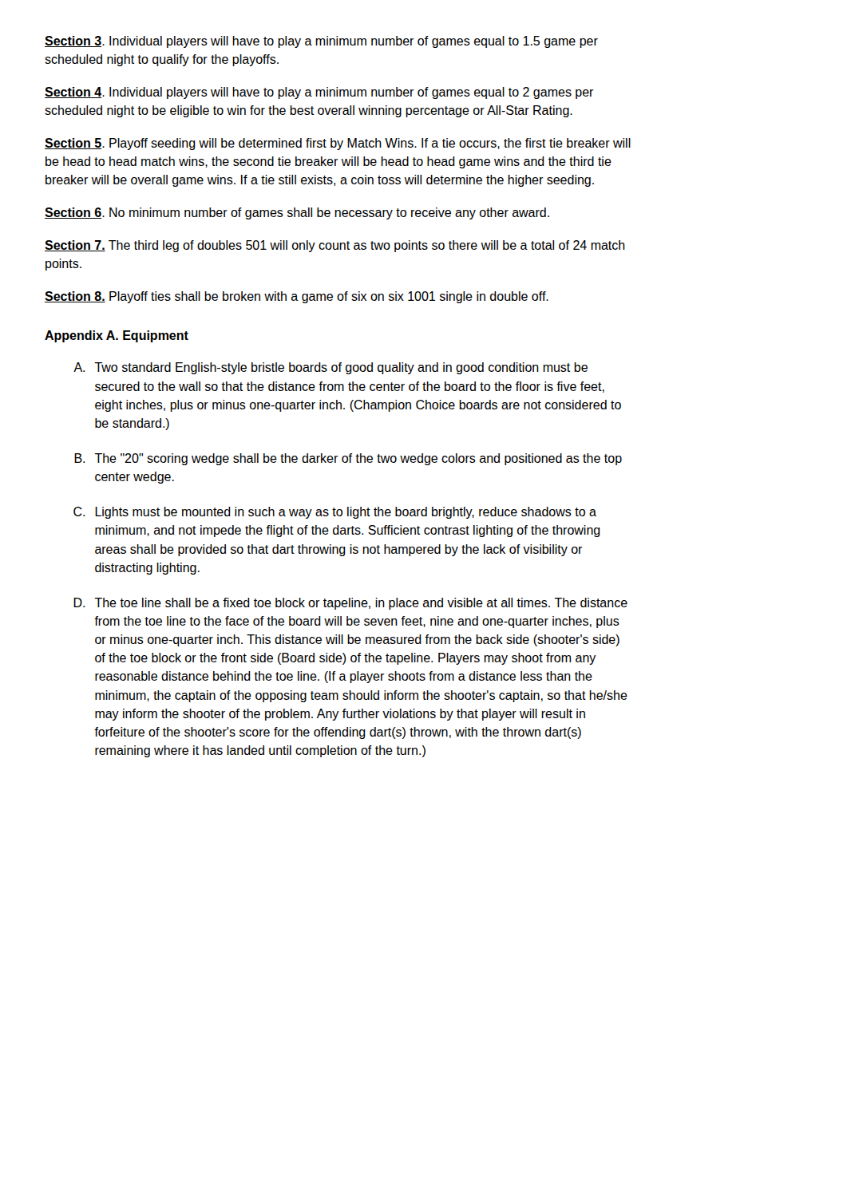Section 3. Individual players will have to play a minimum number of games equal to 1.5 game per scheduled night to qualify for the playoffs.
Section 4. Individual players will have to play a minimum number of games equal to 2 games per scheduled night to be eligible to win for the best overall winning percentage or All-Star Rating.
Section 5. Playoff seeding will be determined first by Match Wins. If a tie occurs, the first tie breaker will be head to head match wins, the second tie breaker will be head to head game wins and the third tie breaker will be overall game wins. If a tie still exists, a coin toss will determine the higher seeding.
Section 6. No minimum number of games shall be necessary to receive any other award.
Section 7. The third leg of doubles 501 will only count as two points so there will be a total of 24 match points.
Section 8. Playoff ties shall be broken with a game of six on six 1001 single in double off.
Appendix A. Equipment
Two standard English-style bristle boards of good quality and in good condition must be secured to the wall so that the distance from the center of the board to the floor is five feet, eight inches, plus or minus one-quarter inch. (Champion Choice boards are not considered to be standard.)
The "20" scoring wedge shall be the darker of the two wedge colors and positioned as the top center wedge.
Lights must be mounted in such a way as to light the board brightly, reduce shadows to a minimum, and not impede the flight of the darts. Sufficient contrast lighting of the throwing areas shall be provided so that dart throwing is not hampered by the lack of visibility or distracting lighting.
The toe line shall be a fixed toe block or tapeline, in place and visible at all times. The distance from the toe line to the face of the board will be seven feet, nine and one-quarter inches, plus or minus one-quarter inch. This distance will be measured from the back side (shooter's side) of the toe block or the front side (Board side) of the tapeline. Players may shoot from any reasonable distance behind the toe line. (If a player shoots from a distance less than the minimum, the captain of the opposing team should inform the shooter's captain, so that he/she may inform the shooter of the problem. Any further violations by that player will result in forfeiture of the shooter's score for the offending dart(s) thrown, with the thrown dart(s) remaining where it has landed until completion of the turn.)